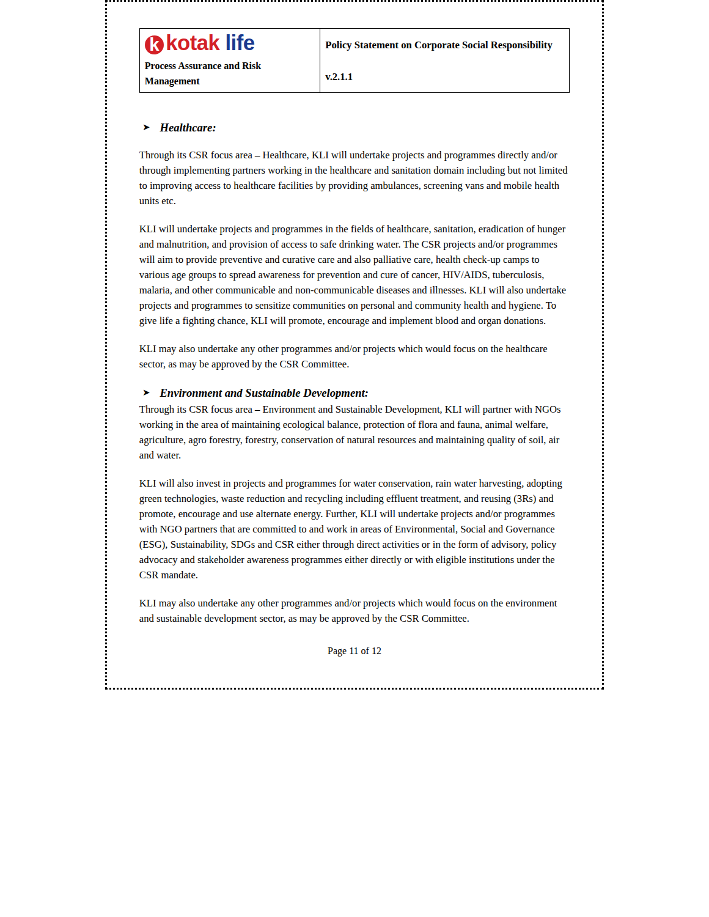| k kotak life Process Assurance and Risk Management | Policy Statement on Corporate Social Responsibility v.2.1.1 |
Healthcare:
Through its CSR focus area – Healthcare, KLI will undertake projects and programmes directly and/or through implementing partners working in the healthcare and sanitation domain including but not limited to improving access to healthcare facilities by providing ambulances, screening vans and mobile health units etc.
KLI will undertake projects and programmes in the fields of healthcare, sanitation, eradication of hunger and malnutrition, and provision of access to safe drinking water. The CSR projects and/or programmes will aim to provide preventive and curative care and also palliative care, health check-up camps to various age groups to spread awareness for prevention and cure of cancer, HIV/AIDS, tuberculosis, malaria, and other communicable and non-communicable diseases and illnesses. KLI will also undertake projects and programmes to sensitize communities on personal and community health and hygiene. To give life a fighting chance, KLI will promote, encourage and implement blood and organ donations.
KLI may also undertake any other programmes and/or projects which would focus on the healthcare sector, as may be approved by the CSR Committee.
Environment and Sustainable Development:
Through its CSR focus area – Environment and Sustainable Development, KLI will partner with NGOs working in the area of maintaining ecological balance, protection of flora and fauna, animal welfare, agriculture, agro forestry, forestry, conservation of natural resources and maintaining quality of soil, air and water.
KLI will also invest in projects and programmes for water conservation, rain water harvesting, adopting green technologies, waste reduction and recycling including effluent treatment, and reusing (3Rs) and promote, encourage and use alternate energy. Further, KLI will undertake projects and/or programmes with NGO partners that are committed to and work in areas of Environmental, Social and Governance (ESG), Sustainability, SDGs and CSR either through direct activities or in the form of advisory, policy advocacy and stakeholder awareness programmes either directly or with eligible institutions under the CSR mandate.
KLI may also undertake any other programmes and/or projects which would focus on the environment and sustainable development sector, as may be approved by the CSR Committee.
Page 11 of 12